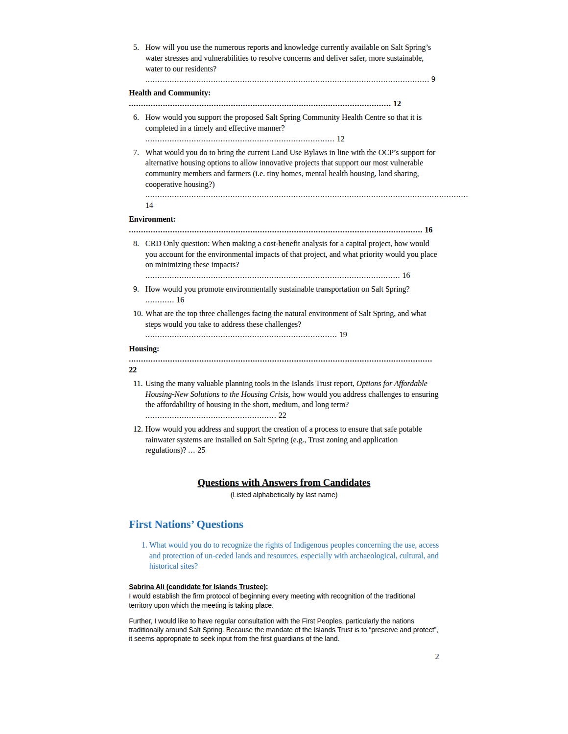5. How will you use the numerous reports and knowledge currently available on Salt Spring’s water stresses and vulnerabilities to resolve concerns and deliver safer, more sustainable, water to our residents? ..................................................................................................................... 9
Health and Community: ............................................................................................................ 12
6. How would you support the proposed Salt Spring Community Health Centre so that it is completed in a timely and effective manner? .............................................................................. 12
7. What would you do to bring the current Land Use Bylaws in line with the OCP’s support for alternative housing options to allow innovative projects that support our most vulnerable community members and farmers (i.e. tiny homes, mental health housing, land sharing, cooperative housing?) ..................................................................................................................................... 14
Environment: ......................................................................................................................... 16
8. CRD Only question: When making a cost-benefit analysis for a capital project, how would you account for the environmental impacts of that project, and what priority would you place on minimizing these impacts? ......................................................................................................... 16
9. How would you promote environmentally sustainable transportation on Salt Spring? ............ 16
10. What are the top three challenges facing the natural environment of Salt Spring, and what steps would you take to address these challenges? ............................................................................... 19
Housing: ............................................................................................................................. 22
11. Using the many valuable planning tools in the Islands Trust report, Options for Affordable Housing-New Solutions to the Housing Crisis, how would you address challenges to ensuring the affordability of housing in the short, medium, and long term? ...................................................... 22
12. How would you address and support the creation of a process to ensure that safe potable rainwater systems are installed on Salt Spring (e.g., Trust zoning and application regulations)? ... 25
Questions with Answers from Candidates
(Listed alphabetically by last name)
First Nations’ Questions
What would you do to recognize the rights of Indigenous peoples concerning the use, access and protection of un-ceded lands and resources, especially with archaeological, cultural, and historical sites?
Sabrina Ali (candidate for Islands Trustee):
I would establish the firm protocol of beginning every meeting with recognition of the traditional territory upon which the meeting is taking place.
Further, I would like to have regular consultation with the First Peoples, particularly the nations traditionally around Salt Spring. Because the mandate of the Islands Trust is to “preserve and protect”, it seems appropriate to seek input from the first guardians of the land.
2